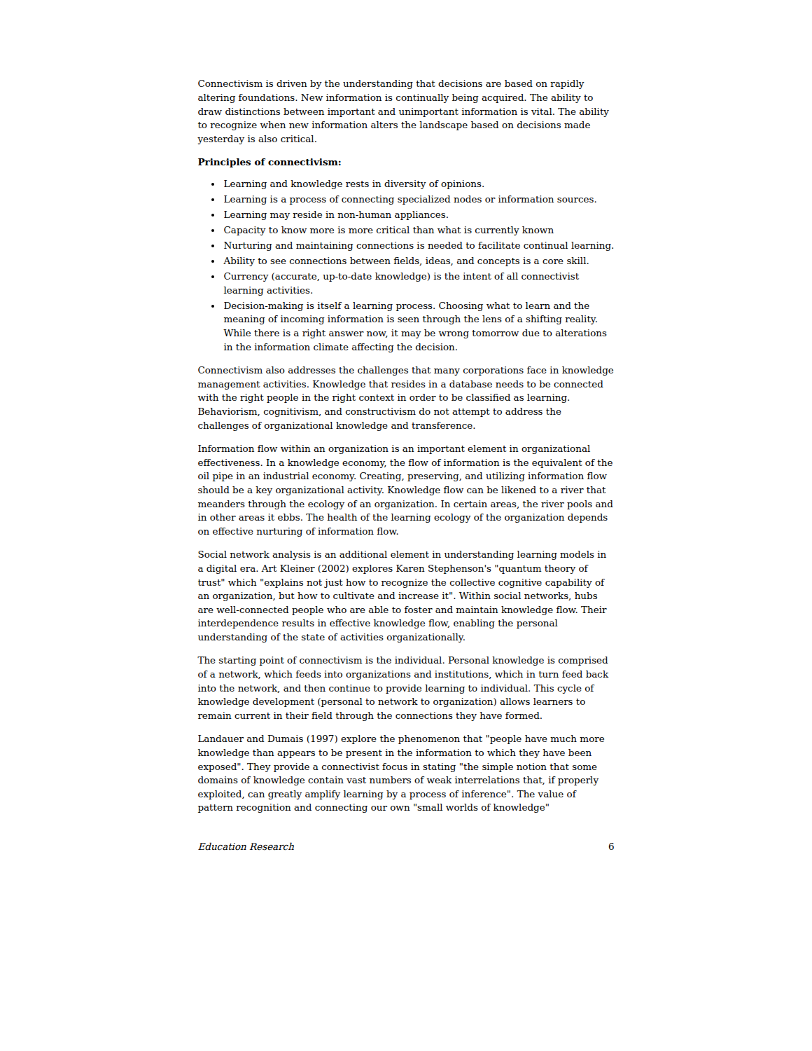Connectivism is driven by the understanding that decisions are based on rapidly altering foundations. New information is continually being acquired. The ability to draw distinctions between important and unimportant information is vital. The ability to recognize when new information alters the landscape based on decisions made yesterday is also critical.
Principles of connectivism:
Learning and knowledge rests in diversity of opinions.
Learning is a process of connecting specialized nodes or information sources.
Learning may reside in non-human appliances.
Capacity to know more is more critical than what is currently known
Nurturing and maintaining connections is needed to facilitate continual learning.
Ability to see connections between fields, ideas, and concepts is a core skill.
Currency (accurate, up-to-date knowledge) is the intent of all connectivist learning activities.
Decision-making is itself a learning process. Choosing what to learn and the meaning of incoming information is seen through the lens of a shifting reality. While there is a right answer now, it may be wrong tomorrow due to alterations in the information climate affecting the decision.
Connectivism also addresses the challenges that many corporations face in knowledge management activities. Knowledge that resides in a database needs to be connected with the right people in the right context in order to be classified as learning. Behaviorism, cognitivism, and constructivism do not attempt to address the challenges of organizational knowledge and transference.
Information flow within an organization is an important element in organizational effectiveness. In a knowledge economy, the flow of information is the equivalent of the oil pipe in an industrial economy. Creating, preserving, and utilizing information flow should be a key organizational activity. Knowledge flow can be likened to a river that meanders through the ecology of an organization. In certain areas, the river pools and in other areas it ebbs. The health of the learning ecology of the organization depends on effective nurturing of information flow.
Social network analysis is an additional element in understanding learning models in a digital era. Art Kleiner (2002) explores Karen Stephenson's "quantum theory of trust" which "explains not just how to recognize the collective cognitive capability of an organization, but how to cultivate and increase it". Within social networks, hubs are well-connected people who are able to foster and maintain knowledge flow. Their interdependence results in effective knowledge flow, enabling the personal understanding of the state of activities organizationally.
The starting point of connectivism is the individual. Personal knowledge is comprised of a network, which feeds into organizations and institutions, which in turn feed back into the network, and then continue to provide learning to individual. This cycle of knowledge development (personal to network to organization) allows learners to remain current in their field through the connections they have formed.
Landauer and Dumais (1997) explore the phenomenon that "people have much more knowledge than appears to be present in the information to which they have been exposed". They provide a connectivist focus in stating "the simple notion that some domains of knowledge contain vast numbers of weak interrelations that, if properly exploited, can greatly amplify learning by a process of inference". The value of pattern recognition and connecting our own "small worlds of knowledge"
Education Research 6